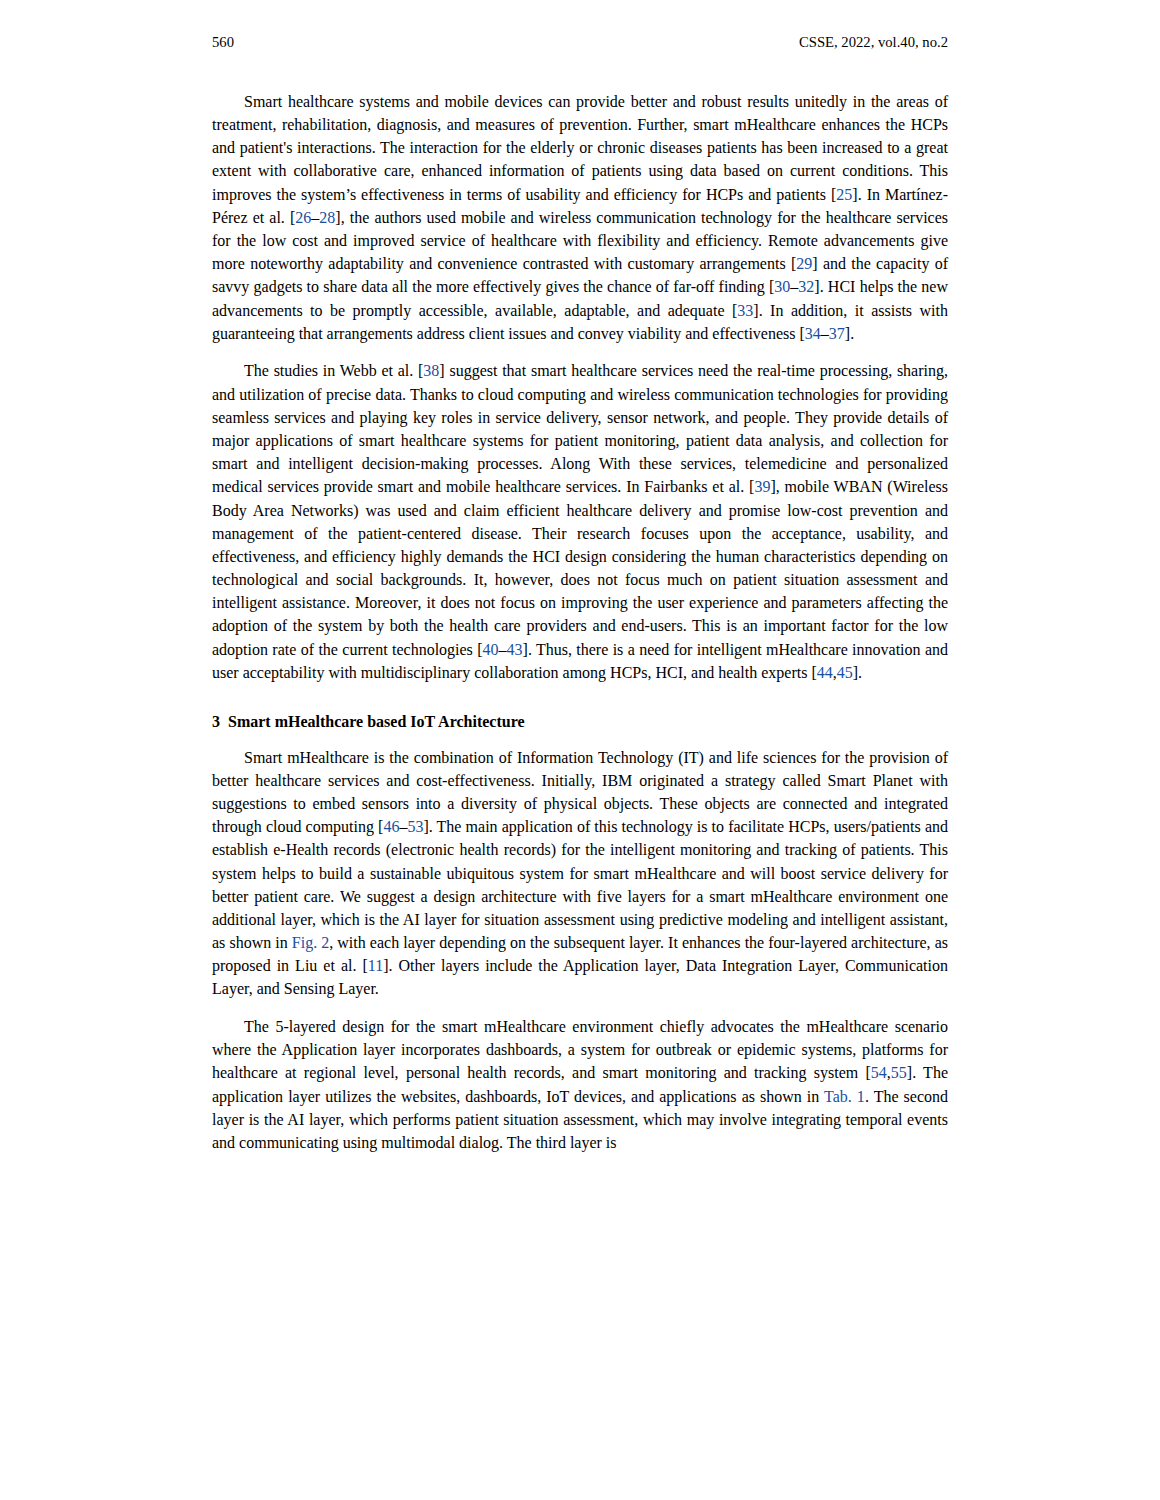560 CSSE, 2022, vol.40, no.2
Smart healthcare systems and mobile devices can provide better and robust results unitedly in the areas of treatment, rehabilitation, diagnosis, and measures of prevention. Further, smart mHealthcare enhances the HCPs and patient's interactions. The interaction for the elderly or chronic diseases patients has been increased to a great extent with collaborative care, enhanced information of patients using data based on current conditions. This improves the system’s effectiveness in terms of usability and efficiency for HCPs and patients [25]. In Martínez-Pérez et al. [26–28], the authors used mobile and wireless communication technology for the healthcare services for the low cost and improved service of healthcare with flexibility and efficiency. Remote advancements give more noteworthy adaptability and convenience contrasted with customary arrangements [29] and the capacity of savvy gadgets to share data all the more effectively gives the chance of far-off finding [30–32]. HCI helps the new advancements to be promptly accessible, available, adaptable, and adequate [33]. In addition, it assists with guaranteeing that arrangements address client issues and convey viability and effectiveness [34–37].
The studies in Webb et al. [38] suggest that smart healthcare services need the real-time processing, sharing, and utilization of precise data. Thanks to cloud computing and wireless communication technologies for providing seamless services and playing key roles in service delivery, sensor network, and people. They provide details of major applications of smart healthcare systems for patient monitoring, patient data analysis, and collection for smart and intelligent decision-making processes. Along With these services, telemedicine and personalized medical services provide smart and mobile healthcare services. In Fairbanks et al. [39], mobile WBAN (Wireless Body Area Networks) was used and claim efficient healthcare delivery and promise low-cost prevention and management of the patient-centered disease. Their research focuses upon the acceptance, usability, and effectiveness, and efficiency highly demands the HCI design considering the human characteristics depending on technological and social backgrounds. It, however, does not focus much on patient situation assessment and intelligent assistance. Moreover, it does not focus on improving the user experience and parameters affecting the adoption of the system by both the health care providers and end-users. This is an important factor for the low adoption rate of the current technologies [40–43]. Thus, there is a need for intelligent mHealthcare innovation and user acceptability with multidisciplinary collaboration among HCPs, HCI, and health experts [44,45].
3 Smart mHealthcare based IoT Architecture
Smart mHealthcare is the combination of Information Technology (IT) and life sciences for the provision of better healthcare services and cost-effectiveness. Initially, IBM originated a strategy called Smart Planet with suggestions to embed sensors into a diversity of physical objects. These objects are connected and integrated through cloud computing [46–53]. The main application of this technology is to facilitate HCPs, users/patients and establish e-Health records (electronic health records) for the intelligent monitoring and tracking of patients. This system helps to build a sustainable ubiquitous system for smart mHealthcare and will boost service delivery for better patient care. We suggest a design architecture with five layers for a smart mHealthcare environment one additional layer, which is the AI layer for situation assessment using predictive modeling and intelligent assistant, as shown in Fig. 2, with each layer depending on the subsequent layer. It enhances the four-layered architecture, as proposed in Liu et al. [11]. Other layers include the Application layer, Data Integration Layer, Communication Layer, and Sensing Layer.
The 5-layered design for the smart mHealthcare environment chiefly advocates the mHealthcare scenario where the Application layer incorporates dashboards, a system for outbreak or epidemic systems, platforms for healthcare at regional level, personal health records, and smart monitoring and tracking system [54,55]. The application layer utilizes the websites, dashboards, IoT devices, and applications as shown in Tab. 1. The second layer is the AI layer, which performs patient situation assessment, which may involve integrating temporal events and communicating using multimodal dialog. The third layer is